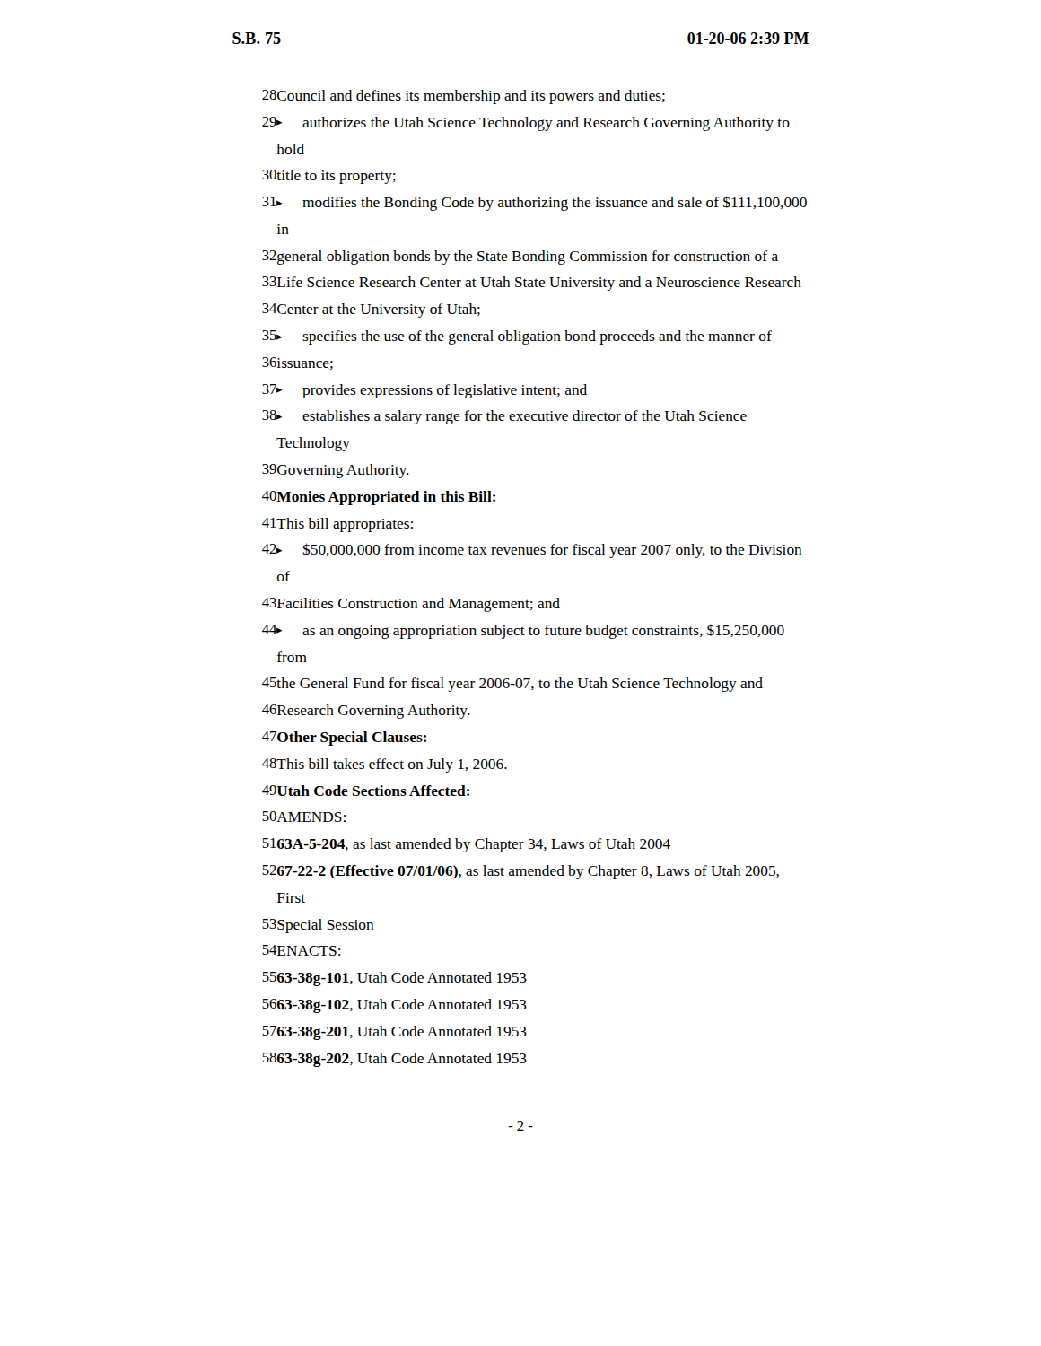S.B. 75 01-20-06 2:39 PM
| 28 | Council and defines its membership and its powers and duties; |
| 29 | authorizes the Utah Science Technology and Research Governing Authority to hold |
| 30 | title to its property; |
| 31 | modifies the Bonding Code by authorizing the issuance and sale of $111,100,000 in |
| 32 | general obligation bonds by the State Bonding Commission for construction of a |
| 33 | Life Science Research Center at Utah State University and a Neuroscience Research |
| 34 | Center at the University of Utah; |
| 35 | specifies the use of the general obligation bond proceeds and the manner of |
| 36 | issuance; |
| 37 | provides expressions of legislative intent; and |
| 38 | establishes a salary range for the executive director of the Utah Science Technology |
| 39 | Governing Authority. |
| 40 | Monies Appropriated in this Bill: |
| 41 | This bill appropriates: |
| 42 | $50,000,000 from income tax revenues for fiscal year 2007 only, to the Division of |
| 43 | Facilities Construction and Management; and |
| 44 | as an ongoing appropriation subject to future budget constraints, $15,250,000 from |
| 45 | the General Fund for fiscal year 2006-07, to the Utah Science Technology and |
| 46 | Research Governing Authority. |
| 47 | Other Special Clauses: |
| 48 | This bill takes effect on July 1, 2006. |
| 49 | Utah Code Sections Affected: |
| 50 | AMENDS: |
| 51 | 63A-5-204 , as last amended by Chapter 34, Laws of Utah 2004 |
| 52 | 67-22-2 (Effective 07/01/06) , as last amended by Chapter 8, Laws of Utah 2005, First |
| 53 | Special Session |
| 54 | ENACTS: |
| 55 | 63-38g-101 , Utah Code Annotated 1953 |
| 56 | 63-38g-102 , Utah Code Annotated 1953 |
| 57 | 63-38g-201 , Utah Code Annotated 1953 |
| 58 | 63-38g-202 , Utah Code Annotated 1953 |
- 2 -